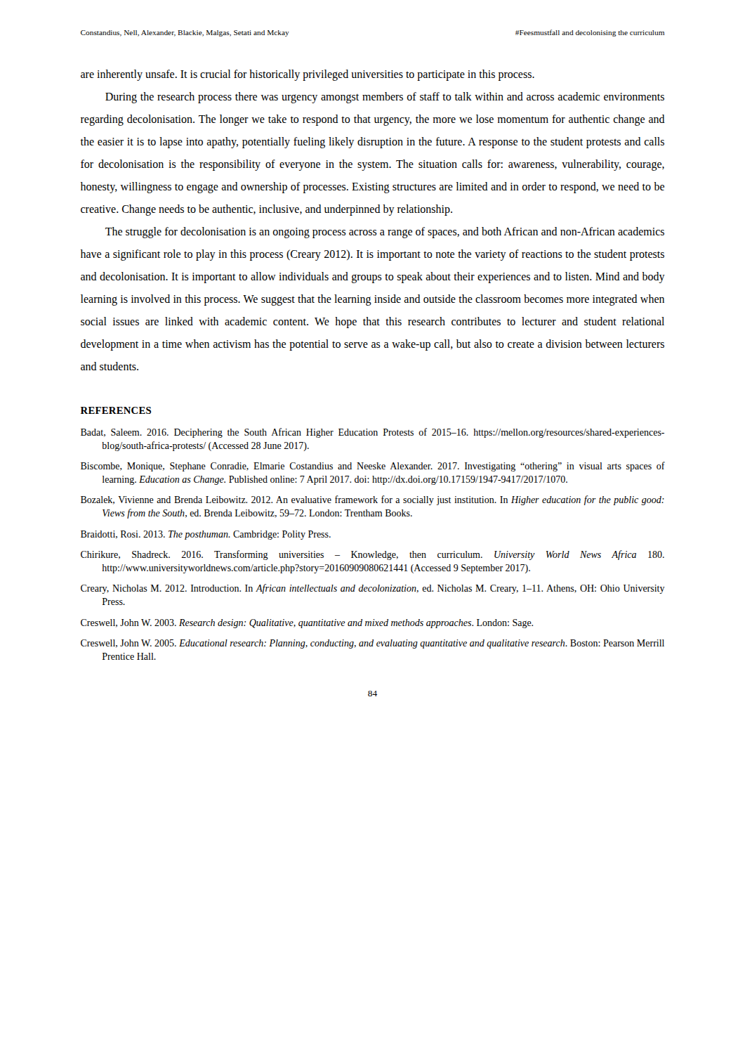Constandius, Nell, Alexander, Blackie, Malgas, Setati and Mckay
#Feesmustfall and decolonising the curriculum
are inherently unsafe. It is crucial for historically privileged universities to participate in this process.
During the research process there was urgency amongst members of staff to talk within and across academic environments regarding decolonisation. The longer we take to respond to that urgency, the more we lose momentum for authentic change and the easier it is to lapse into apathy, potentially fueling likely disruption in the future. A response to the student protests and calls for decolonisation is the responsibility of everyone in the system. The situation calls for: awareness, vulnerability, courage, honesty, willingness to engage and ownership of processes. Existing structures are limited and in order to respond, we need to be creative. Change needs to be authentic, inclusive, and underpinned by relationship.
The struggle for decolonisation is an ongoing process across a range of spaces, and both African and non-African academics have a significant role to play in this process (Creary 2012). It is important to note the variety of reactions to the student protests and decolonisation. It is important to allow individuals and groups to speak about their experiences and to listen. Mind and body learning is involved in this process. We suggest that the learning inside and outside the classroom becomes more integrated when social issues are linked with academic content. We hope that this research contributes to lecturer and student relational development in a time when activism has the potential to serve as a wake-up call, but also to create a division between lecturers and students.
REFERENCES
Badat, Saleem. 2016. Deciphering the South African Higher Education Protests of 2015–16. https://mellon.org/resources/shared-experiences-blog/south-africa-protests/ (Accessed 28 June 2017).
Biscombe, Monique, Stephane Conradie, Elmarie Costandius and Neeske Alexander. 2017. Investigating “othering” in visual arts spaces of learning. Education as Change. Published online: 7 April 2017. doi: http://dx.doi.org/10.17159/1947-9417/2017/1070.
Bozalek, Vivienne and Brenda Leibowitz. 2012. An evaluative framework for a socially just institution. In Higher education for the public good: Views from the South, ed. Brenda Leibowitz, 59–72. London: Trentham Books.
Braidotti, Rosi. 2013. The posthuman. Cambridge: Polity Press.
Chirikure, Shadreck. 2016. Transforming universities – Knowledge, then curriculum. University World News Africa 180. http://www.universityworldnews.com/article.php?story=20160909080621441 (Accessed 9 September 2017).
Creary, Nicholas M. 2012. Introduction. In African intellectuals and decolonization, ed. Nicholas M. Creary, 1–11. Athens, OH: Ohio University Press.
Creswell, John W. 2003. Research design: Qualitative, quantitative and mixed methods approaches. London: Sage.
Creswell, John W. 2005. Educational research: Planning, conducting, and evaluating quantitative and qualitative research. Boston: Pearson Merrill Prentice Hall.
84